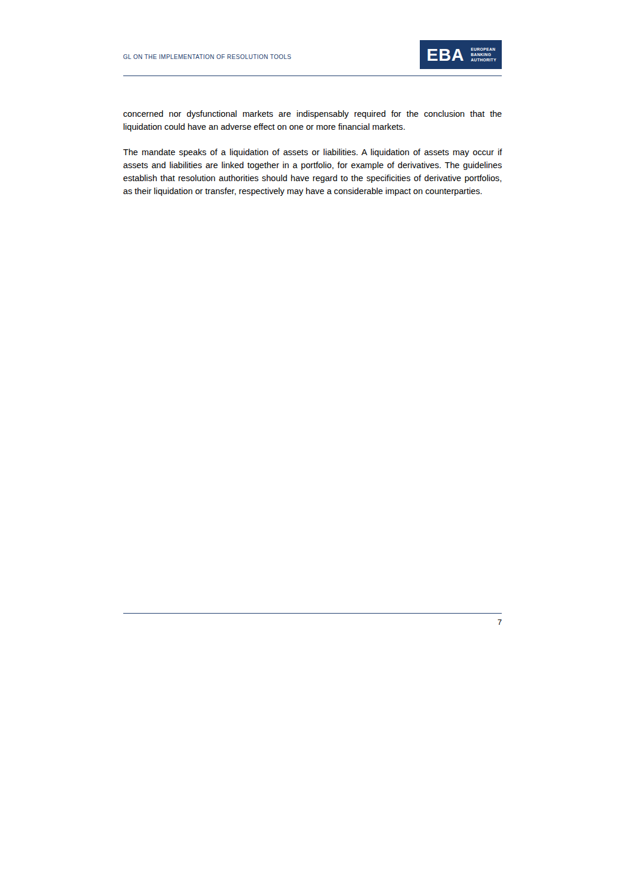GL on the implementation of resolution tools
EBA
European Banking Authority
concerned nor dysfunctional markets are indispensably required for the conclusion that the liquidation could have an adverse effect on one or more financial markets.
The mandate speaks of a liquidation of assets or liabilities. A liquidation of assets may occur if assets and liabilities are linked together in a portfolio, for example of derivatives. The guidelines establish that resolution authorities should have regard to the specificities of derivative portfolios, as their liquidation or transfer, respectively may have a considerable impact on counterparties.
7